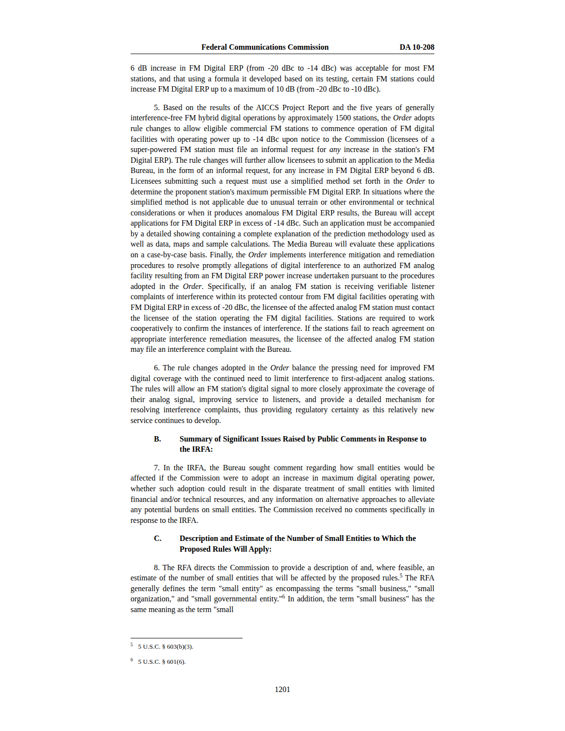Federal Communications Commission
DA 10-208
6 dB increase in FM Digital ERP (from -20 dBc to -14 dBc) was acceptable for most FM stations, and that using a formula it developed based on its testing, certain FM stations could increase FM Digital ERP up to a maximum of 10 dB (from -20 dBc to -10 dBc).
5. Based on the results of the AICCS Project Report and the five years of generally interference-free FM hybrid digital operations by approximately 1500 stations, the Order adopts rule changes to allow eligible commercial FM stations to commence operation of FM digital facilities with operating power up to -14 dBc upon notice to the Commission (licensees of a super-powered FM station must file an informal request for any increase in the station's FM Digital ERP). The rule changes will further allow licensees to submit an application to the Media Bureau, in the form of an informal request, for any increase in FM Digital ERP beyond 6 dB. Licensees submitting such a request must use a simplified method set forth in the Order to determine the proponent station's maximum permissible FM Digital ERP. In situations where the simplified method is not applicable due to unusual terrain or other environmental or technical considerations or when it produces anomalous FM Digital ERP results, the Bureau will accept applications for FM Digital ERP in excess of -14 dBc. Such an application must be accompanied by a detailed showing containing a complete explanation of the prediction methodology used as well as data, maps and sample calculations. The Media Bureau will evaluate these applications on a case-by-case basis. Finally, the Order implements interference mitigation and remediation procedures to resolve promptly allegations of digital interference to an authorized FM analog facility resulting from an FM Digital ERP power increase undertaken pursuant to the procedures adopted in the Order. Specifically, if an analog FM station is receiving verifiable listener complaints of interference within its protected contour from FM digital facilities operating with FM Digital ERP in excess of -20 dBc, the licensee of the affected analog FM station must contact the licensee of the station operating the FM digital facilities. Stations are required to work cooperatively to confirm the instances of interference. If the stations fail to reach agreement on appropriate interference remediation measures, the licensee of the affected analog FM station may file an interference complaint with the Bureau.
6. The rule changes adopted in the Order balance the pressing need for improved FM digital coverage with the continued need to limit interference to first-adjacent analog stations. The rules will allow an FM station's digital signal to more closely approximate the coverage of their analog signal, improving service to listeners, and provide a detailed mechanism for resolving interference complaints, thus providing regulatory certainty as this relatively new service continues to develop.
B.
Summary of Significant Issues Raised by Public Comments in Response to the IRFA:
7. In the IRFA, the Bureau sought comment regarding how small entities would be affected if the Commission were to adopt an increase in maximum digital operating power, whether such adoption could result in the disparate treatment of small entities with limited financial and/or technical resources, and any information on alternative approaches to alleviate any potential burdens on small entities. The Commission received no comments specifically in response to the IRFA.
C.
Description and Estimate of the Number of Small Entities to Which the Proposed Rules Will Apply:
8. The RFA directs the Commission to provide a description of and, where feasible, an estimate of the number of small entities that will be affected by the proposed rules.5 The RFA generally defines the term "small entity" as encompassing the terms "small business," "small organization," and "small governmental entity."6 In addition, the term "small business" has the same meaning as the term "small
5 5 U.S.C. § 603(b)(3).
6 5 U.S.C. § 601(6).
1201